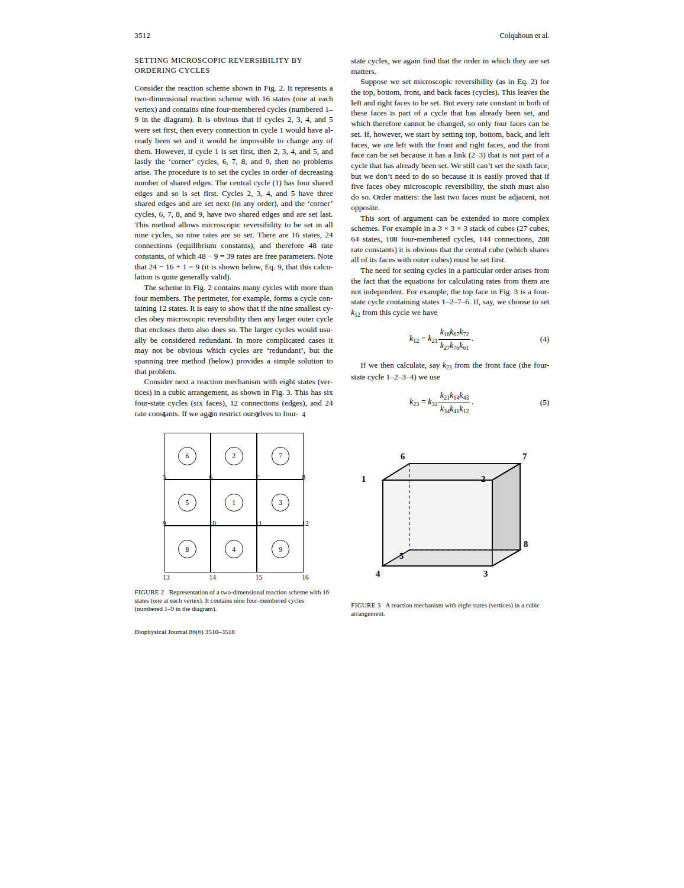3512
Colquhoun et al.
Setting microscopic reversibility by ordering cycles
Consider the reaction scheme shown in Fig. 2. It represents a two-dimensional reaction scheme with 16 states (one at each vertex) and contains nine four-membered cycles (numbered 1–9 in the diagram). It is obvious that if cycles 2, 3, 4, and 5 were set first, then every connection in cycle 1 would have already been set and it would be impossible to change any of them. However, if cycle 1 is set first, then 2, 3, 4, and 5, and lastly the ‘corner’ cycles, 6, 7, 8, and 9, then no problems arise. The procedure is to set the cycles in order of decreasing number of shared edges. The central cycle (1) has four shared edges and so is set first. Cycles 2, 3, 4, and 5 have three shared edges and are set next (in any order), and the ‘corner’ cycles, 6, 7, 8, and 9, have two shared edges and are set last. This method allows microscopic reversibility to be set in all nine cycles, so nine rates are so set. There are 16 states, 24 connections (equilibrium constants), and therefore 48 rate constants, of which 48 − 9 = 39 rates are free parameters. Note that 24 − 16 + 1 = 9 (it is shown below, Eq. 9, that this calculation is quite generally valid).
The scheme in Fig. 2 contains many cycles with more than four members. The perimeter, for example, forms a cycle containing 12 states. It is easy to show that if the nine smallest cycles obey microscopic reversibility then any larger outer cycle that encloses them also does so. The larger cycles would usually be considered redundant. In more complicated cases it may not be obvious which cycles are ‘redundant’, but the spanning tree method (below) provides a simple solution to that problem.
Consider next a reaction mechanism with eight states (vertices) in a cubic arrangement, as shown in Fig. 3. This has six four-state cycles (six faces), 12 connections (edges), and 24 rate constants. If we again restrict ourselves to four-
6
2
7
5
1
3
8
4
9
1
2
3
4
5
6
7
8
9
10
11
12
13
14
15
16
FIGURE 2 Representation of a two-dimensional reaction scheme with 16 states (one at each vertex). It contains nine four-membered cycles (numbered 1–9 in the diagram).
Biophysical Journal 86(6) 3510–3518
state cycles, we again find that the order in which they are set matters.
Suppose we set microscopic reversibility (as in Eq. 2) for the top, bottom, front, and back faces (cycles). This leaves the left and right faces to be set. But every rate constant in both of these faces is part of a cycle that has already been set, and which therefore cannot be changed, so only four faces can be set. If, however, we start by setting top, bottom, back, and left faces, we are left with the front and right faces, and the front face can be set because it has a link (2–3) that is not part of a cycle that has already been set. We still can’t set the sixth face, but we don’t need to do so because it is easily proved that if five faces obey microscopic reversibility, the sixth must also do so. Order matters: the last two faces must be adjacent, not opposite.
This sort of argument can be extended to more complex schemes. For example in a 3 × 3 × 3 stack of cubes (27 cubes, 64 states, 108 four-membered cycles, 144 connections, 288 rate constants) it is obvious that the central cube (which shares all of its faces with outer cubes) must be set first.
The need for setting cycles in a particular order arises from the fact that the equations for calculating rates from them are not independent. For example, the top face in Fig. 3 is a four-state cycle containing states 1–2–7–6. If, say, we choose to set k12 from this cycle we have
k12 = k21k16k67k72 k27k76k61.
(4)
If we then calculate, say k23 from the front face (the four-state cycle 1–2–3–4) we use
k23 = k32k21k14k43 k34k41k12.
(5)
Coordinates: front face: 1(30,40) 2(215,40) 3(215,185) 4(30,185) back/top offsets: 6(75,12) 7(262,12) 8(262,158) 5(75,158)
1
2
6
7
4
3
5
8
FIGURE 3 A reaction mechanism with eight states (vertices) in a cubic arrangement.